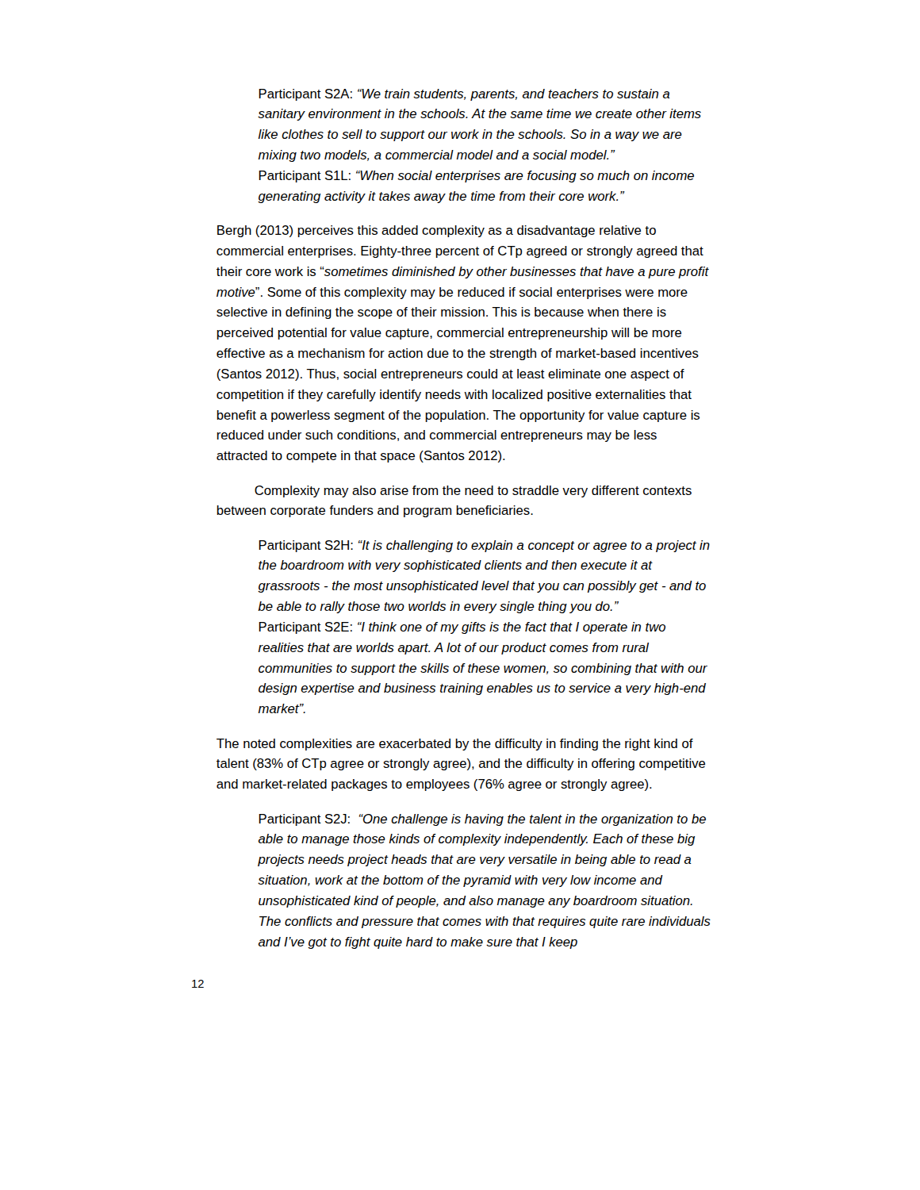Participant S2A: “We train students, parents, and teachers to sustain a sanitary environment in the schools. At the same time we create other items like clothes to sell to support our work in the schools. So in a way we are mixing two models, a commercial model and a social model.”
Participant S1L: “When social enterprises are focusing so much on income generating activity it takes away the time from their core work.”
Bergh (2013) perceives this added complexity as a disadvantage relative to commercial enterprises. Eighty-three percent of CTp agreed or strongly agreed that their core work is “sometimes diminished by other businesses that have a pure profit motive”. Some of this complexity may be reduced if social enterprises were more selective in defining the scope of their mission. This is because when there is perceived potential for value capture, commercial entrepreneurship will be more effective as a mechanism for action due to the strength of market-based incentives (Santos 2012). Thus, social entrepreneurs could at least eliminate one aspect of competition if they carefully identify needs with localized positive externalities that benefit a powerless segment of the population. The opportunity for value capture is reduced under such conditions, and commercial entrepreneurs may be less attracted to compete in that space (Santos 2012).
Complexity may also arise from the need to straddle very different contexts between corporate funders and program beneficiaries.
Participant S2H: “It is challenging to explain a concept or agree to a project in the boardroom with very sophisticated clients and then execute it at grassroots - the most unsophisticated level that you can possibly get - and to be able to rally those two worlds in every single thing you do.”
Participant S2E: “I think one of my gifts is the fact that I operate in two realities that are worlds apart. A lot of our product comes from rural communities to support the skills of these women, so combining that with our design expertise and business training enables us to service a very high-end market”.
The noted complexities are exacerbated by the difficulty in finding the right kind of talent (83% of CTp agree or strongly agree), and the difficulty in offering competitive and market-related packages to employees (76% agree or strongly agree).
Participant S2J: “One challenge is having the talent in the organization to be able to manage those kinds of complexity independently. Each of these big projects needs project heads that are very versatile in being able to read a situation, work at the bottom of the pyramid with very low income and unsophisticated kind of people, and also manage any boardroom situation. The conflicts and pressure that comes with that requires quite rare individuals and I’ve got to fight quite hard to make sure that I keep
12